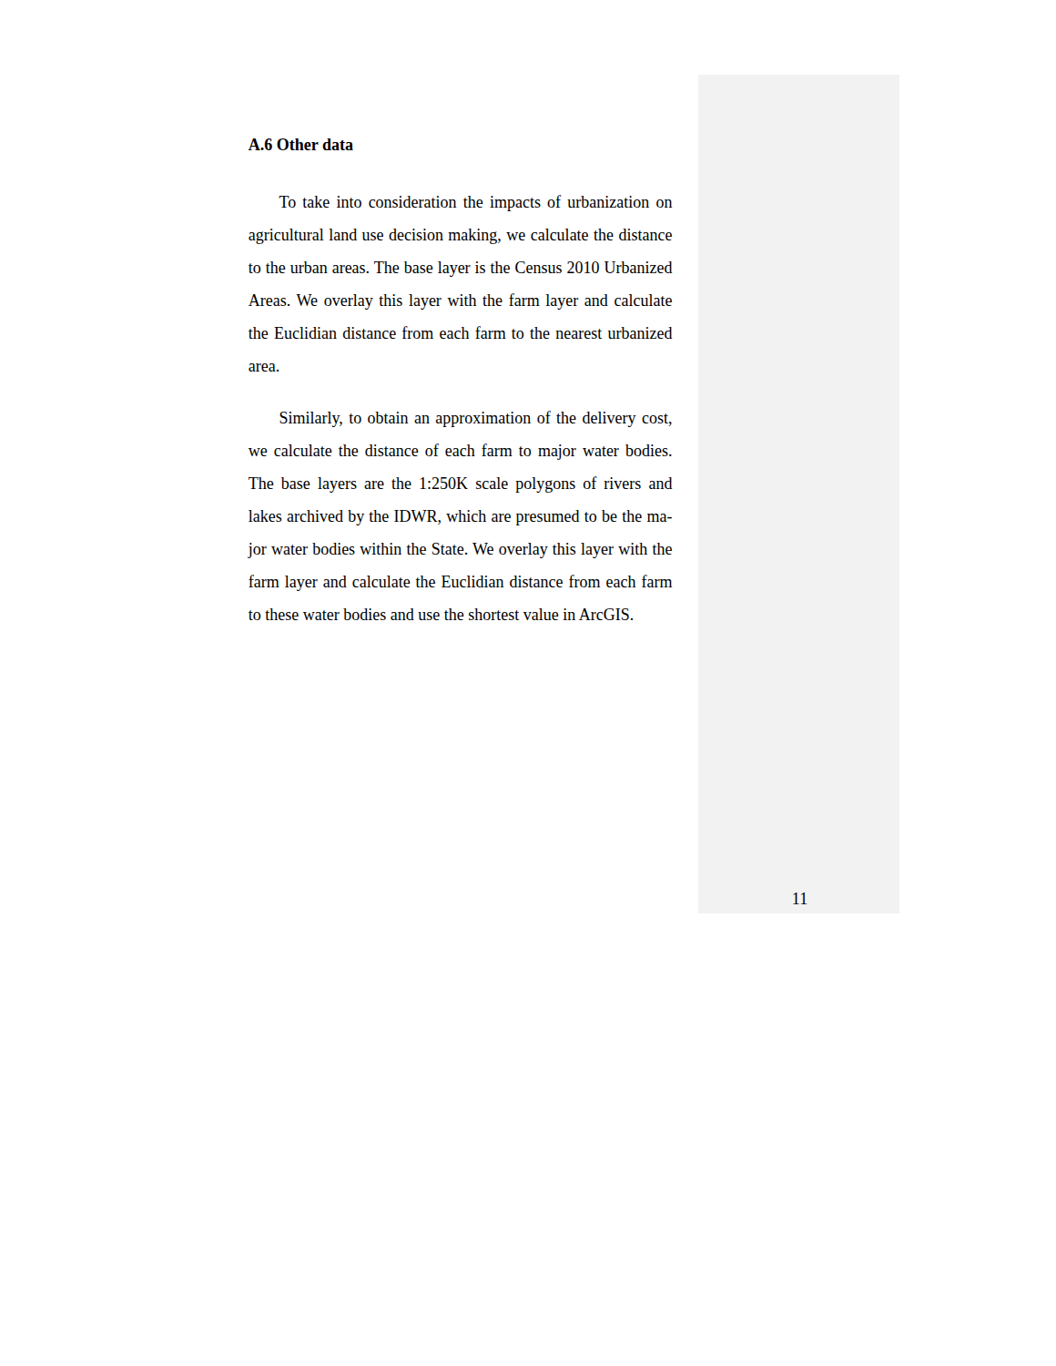A.6 Other data
To take into consideration the impacts of urbanization on agricultural land use decision making, we calculate the distance to the urban areas. The base layer is the Census 2010 Urbanized Areas. We overlay this layer with the farm layer and calculate the Euclidian distance from each farm to the nearest urbanized area.
Similarly, to obtain an approximation of the delivery cost, we calculate the distance of each farm to major water bodies. The base layers are the 1:250K scale polygons of rivers and lakes archived by the IDWR, which are presumed to be the major water bodies within the State. We overlay this layer with the farm layer and calculate the Euclidian distance from each farm to these water bodies and use the shortest value in ArcGIS.
11